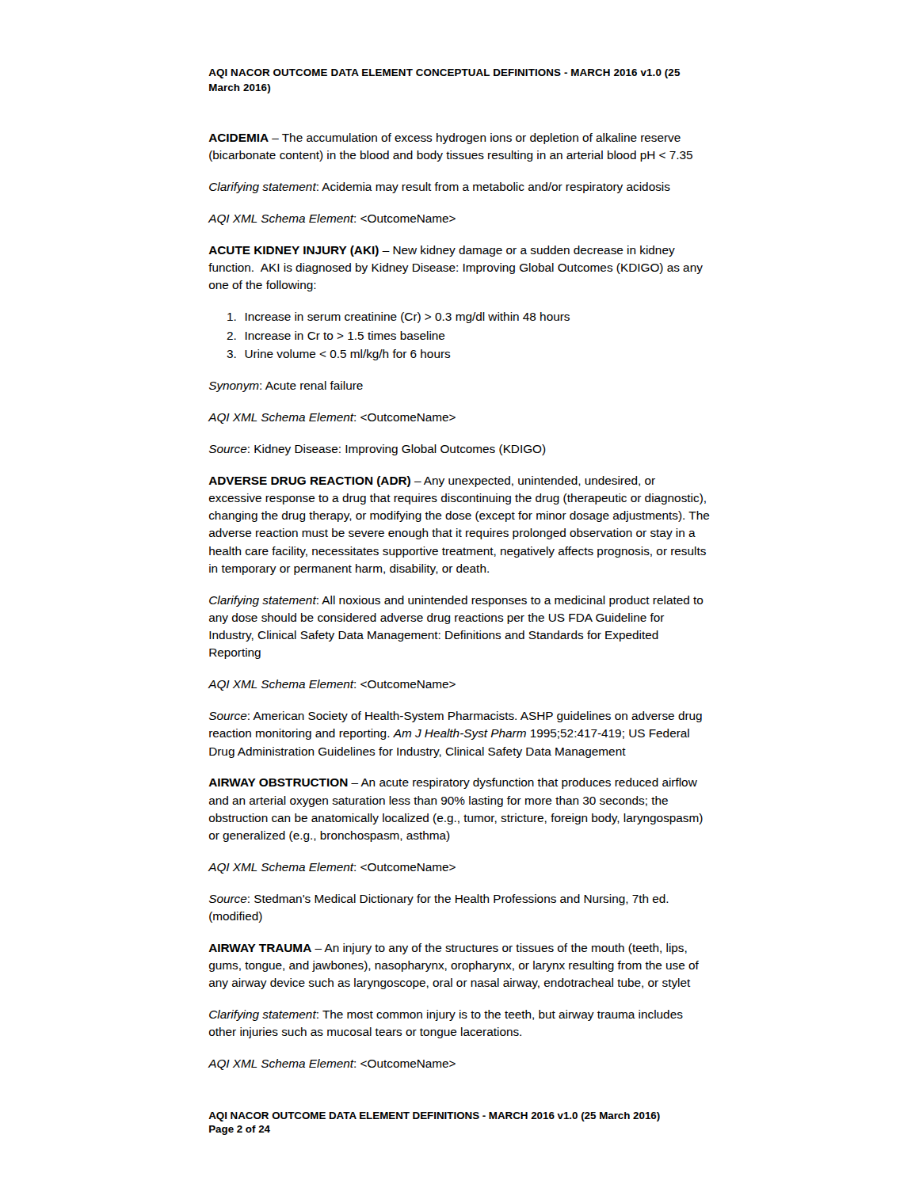AQI NACOR OUTCOME DATA ELEMENT CONCEPTUAL DEFINITIONS - MARCH 2016 v1.0 (25 March 2016)
ACIDEMIA – The accumulation of excess hydrogen ions or depletion of alkaline reserve (bicarbonate content) in the blood and body tissues resulting in an arterial blood pH < 7.35
Clarifying statement: Acidemia may result from a metabolic and/or respiratory acidosis
AQI XML Schema Element: <OutcomeName>
ACUTE KIDNEY INJURY (AKI) – New kidney damage or a sudden decrease in kidney function. AKI is diagnosed by Kidney Disease: Improving Global Outcomes (KDIGO) as any one of the following:
Increase in serum creatinine (Cr) > 0.3 mg/dl within 48 hours
Increase in Cr to > 1.5 times baseline
Urine volume < 0.5 ml/kg/h for 6 hours
Synonym: Acute renal failure
AQI XML Schema Element: <OutcomeName>
Source: Kidney Disease: Improving Global Outcomes (KDIGO)
ADVERSE DRUG REACTION (ADR) – Any unexpected, unintended, undesired, or excessive response to a drug that requires discontinuing the drug (therapeutic or diagnostic), changing the drug therapy, or modifying the dose (except for minor dosage adjustments). The adverse reaction must be severe enough that it requires prolonged observation or stay in a health care facility, necessitates supportive treatment, negatively affects prognosis, or results in temporary or permanent harm, disability, or death.
Clarifying statement: All noxious and unintended responses to a medicinal product related to any dose should be considered adverse drug reactions per the US FDA Guideline for Industry, Clinical Safety Data Management: Definitions and Standards for Expedited Reporting
AQI XML Schema Element: <OutcomeName>
Source: American Society of Health-System Pharmacists. ASHP guidelines on adverse drug reaction monitoring and reporting. Am J Health-Syst Pharm 1995;52:417-419; US Federal Drug Administration Guidelines for Industry, Clinical Safety Data Management
AIRWAY OBSTRUCTION – An acute respiratory dysfunction that produces reduced airflow and an arterial oxygen saturation less than 90% lasting for more than 30 seconds; the obstruction can be anatomically localized (e.g., tumor, stricture, foreign body, laryngospasm) or generalized (e.g., bronchospasm, asthma)
AQI XML Schema Element: <OutcomeName>
Source: Stedman's Medical Dictionary for the Health Professions and Nursing, 7th ed. (modified)
AIRWAY TRAUMA – An injury to any of the structures or tissues of the mouth (teeth, lips, gums, tongue, and jawbones), nasopharynx, oropharynx, or larynx resulting from the use of any airway device such as laryngoscope, oral or nasal airway, endotracheal tube, or stylet
Clarifying statement: The most common injury is to the teeth, but airway trauma includes other injuries such as mucosal tears or tongue lacerations.
AQI XML Schema Element: <OutcomeName>
AQI NACOR OUTCOME DATA ELEMENT DEFINITIONS - MARCH 2016 v1.0 (25 March 2016)
Page 2 of 24